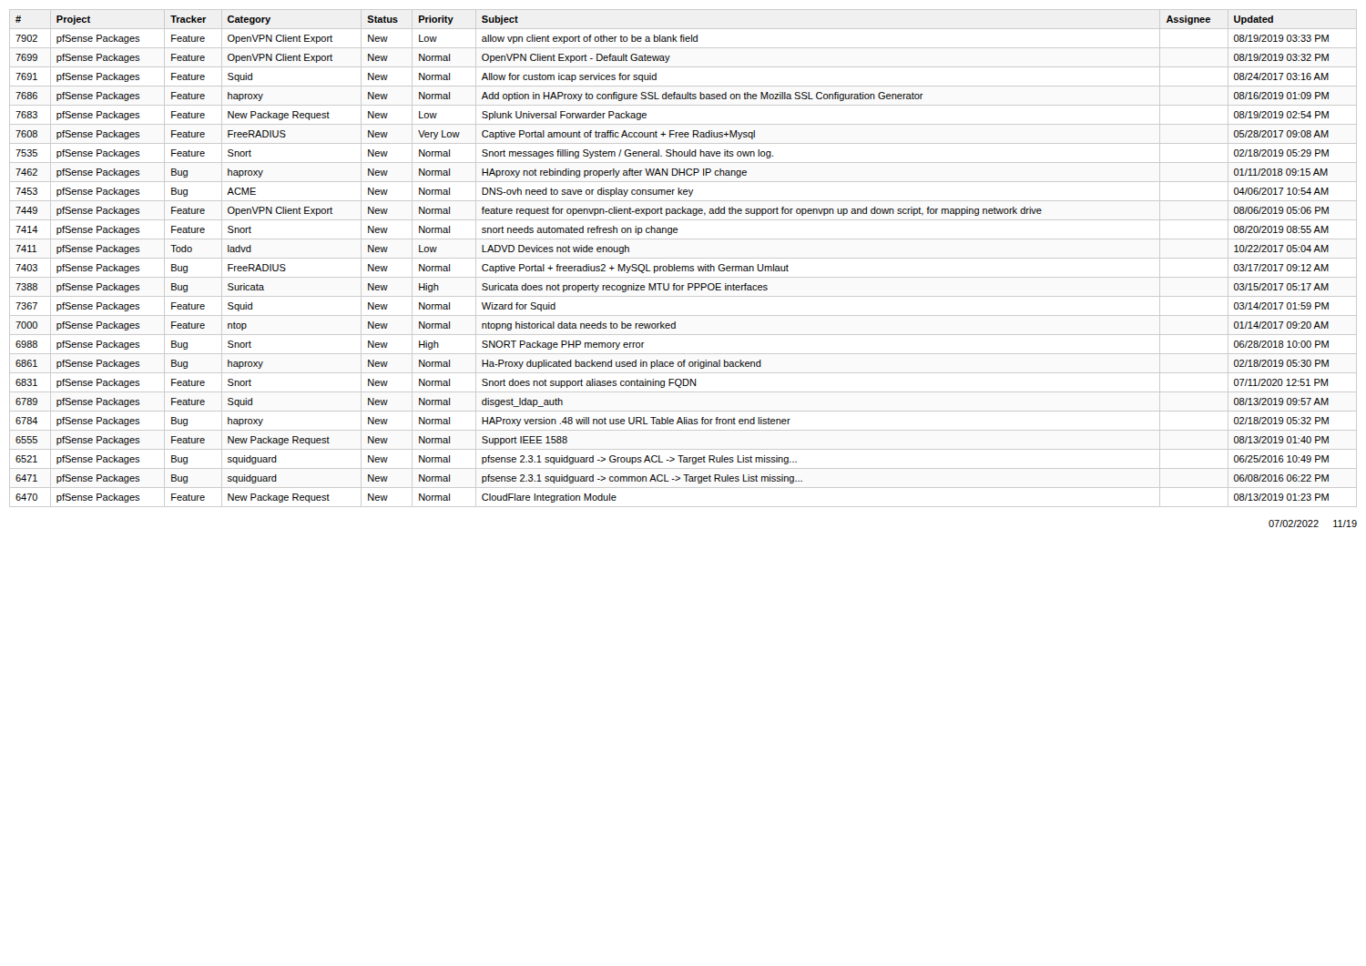| # | Project | Tracker | Category | Status | Priority | Subject | Assignee | Updated |
| --- | --- | --- | --- | --- | --- | --- | --- | --- |
| 7902 | pfSense Packages | Feature | OpenVPN Client Export | New | Low | allow vpn client export of other to be a blank field | | 08/19/2019 03:33 PM |
| 7699 | pfSense Packages | Feature | OpenVPN Client Export | New | Normal | OpenVPN Client Export - Default Gateway | | 08/19/2019 03:32 PM |
| 7691 | pfSense Packages | Feature | Squid | New | Normal | Allow for custom icap services for squid | | 08/24/2017 03:16 AM |
| 7686 | pfSense Packages | Feature | haproxy | New | Normal | Add option in HAProxy to configure SSL defaults based on the Mozilla SSL Configuration Generator | | 08/16/2019 01:09 PM |
| 7683 | pfSense Packages | Feature | New Package Request | New | Low | Splunk Universal Forwarder Package | | 08/19/2019 02:54 PM |
| 7608 | pfSense Packages | Feature | FreeRADIUS | New | Very Low | Captive Portal amount of traffic Account + Free Radius+Mysql | | 05/28/2017 09:08 AM |
| 7535 | pfSense Packages | Feature | Snort | New | Normal | Snort messages filling System / General. Should have its own log. | | 02/18/2019 05:29 PM |
| 7462 | pfSense Packages | Bug | haproxy | New | Normal | HAproxy not rebinding properly after WAN DHCP IP change | | 01/11/2018 09:15 AM |
| 7453 | pfSense Packages | Bug | ACME | New | Normal | DNS-ovh need to save or display consumer key | | 04/06/2017 10:54 AM |
| 7449 | pfSense Packages | Feature | OpenVPN Client Export | New | Normal | feature request for openvpn-client-export package, add the support for openvpn up and down script, for mapping network drive | | 08/06/2019 05:06 PM |
| 7414 | pfSense Packages | Feature | Snort | New | Normal | snort needs automated refresh on ip change | | 08/20/2019 08:55 AM |
| 7411 | pfSense Packages | Todo | ladvd | New | Low | LADVD Devices not wide enough | | 10/22/2017 05:04 AM |
| 7403 | pfSense Packages | Bug | FreeRADIUS | New | Normal | Captive Portal + freeradius2 + MySQL problems with German Umlaut | | 03/17/2017 09:12 AM |
| 7388 | pfSense Packages | Bug | Suricata | New | High | Suricata does not property recognize MTU for PPPOE interfaces | | 03/15/2017 05:17 AM |
| 7367 | pfSense Packages | Feature | Squid | New | Normal | Wizard for Squid | | 03/14/2017 01:59 PM |
| 7000 | pfSense Packages | Feature | ntop | New | Normal | ntopng historical data needs to be reworked | | 01/14/2017 09:20 AM |
| 6988 | pfSense Packages | Bug | Snort | New | High | SNORT Package PHP memory error | | 06/28/2018 10:00 PM |
| 6861 | pfSense Packages | Bug | haproxy | New | Normal | Ha-Proxy duplicated backend used in place of original backend | | 02/18/2019 05:30 PM |
| 6831 | pfSense Packages | Feature | Snort | New | Normal | Snort does not support aliases containing FQDN | | 07/11/2020 12:51 PM |
| 6789 | pfSense Packages | Feature | Squid | New | Normal | disgest_ldap_auth | | 08/13/2019 09:57 AM |
| 6784 | pfSense Packages | Bug | haproxy | New | Normal | HAProxy version .48 will not use URL Table Alias for front end listener | | 02/18/2019 05:32 PM |
| 6555 | pfSense Packages | Feature | New Package Request | New | Normal | Support IEEE 1588 | | 08/13/2019 01:40 PM |
| 6521 | pfSense Packages | Bug | squidguard | New | Normal | pfsense 2.3.1 squidguard -> Groups ACL -> Target Rules List missing... | | 06/25/2016 10:49 PM |
| 6471 | pfSense Packages | Bug | squidguard | New | Normal | pfsense 2.3.1 squidguard -> common ACL -> Target Rules List missing... | | 06/08/2016 06:22 PM |
| 6470 | pfSense Packages | Feature | New Package Request | New | Normal | CloudFlare Integration Module | | 08/13/2019 01:23 PM |
07/02/2022 11/19